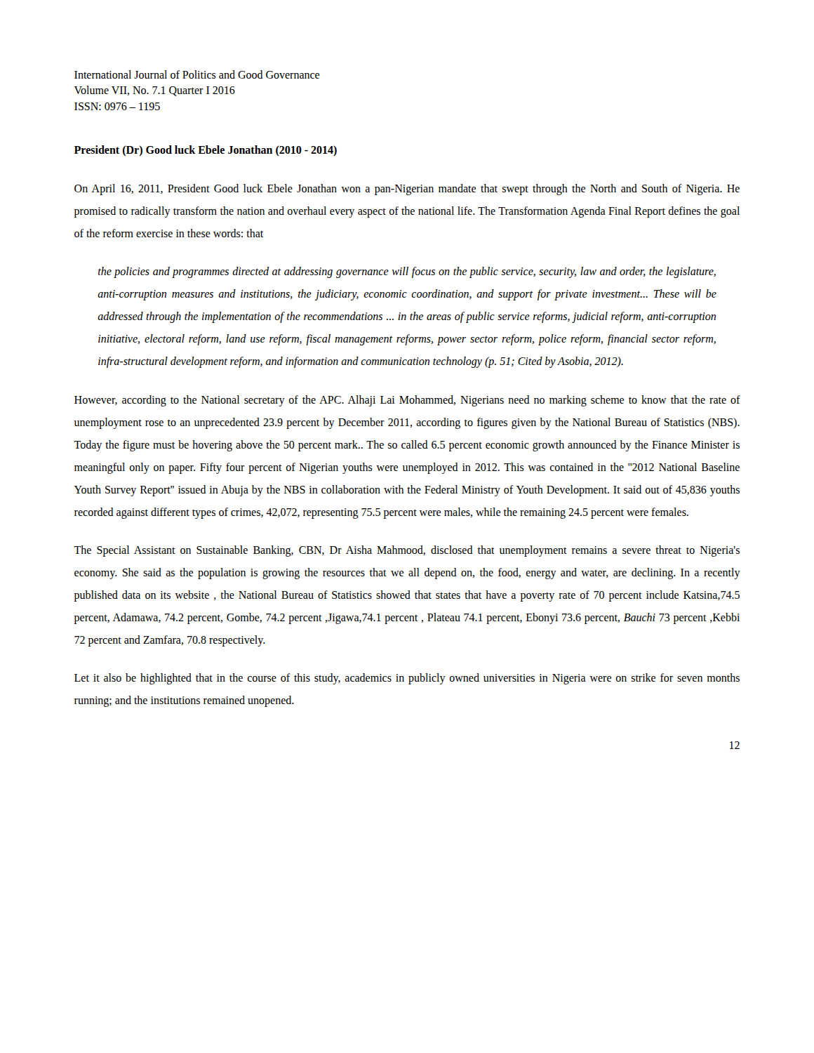International Journal of Politics and Good Governance
Volume VII, No. 7.1 Quarter I 2016
ISSN: 0976 – 1195
President (Dr) Good luck Ebele Jonathan (2010 - 2014)
On April 16, 2011, President Good luck Ebele Jonathan won a pan-Nigerian mandate that swept through the North and South of Nigeria. He promised to radically transform the nation and overhaul every aspect of the national life. The Transformation Agenda Final Report defines the goal of the reform exercise in these words: that
the policies and programmes directed at addressing governance will focus on the public service, security, law and order, the legislature, anti-corruption measures and institutions, the judiciary, economic coordination, and support for private investment... These will be addressed through the implementation of the recommendations ... in the areas of public service reforms, judicial reform, anti-corruption initiative, electoral reform, land use reform, fiscal management reforms, power sector reform, police reform, financial sector reform, infra-structural development reform, and information and communication technology (p. 51; Cited by Asobia, 2012).
However, according to the National secretary of the APC. Alhaji Lai Mohammed, Nigerians need no marking scheme to know that the rate of unemployment rose to an unprecedented 23.9 percent by December 2011, according to figures given by the National Bureau of Statistics (NBS). Today the figure must be hovering above the 50 percent mark.. The so called 6.5 percent economic growth announced by the Finance Minister is meaningful only on paper. Fifty four percent of Nigerian youths were unemployed in 2012. This was contained in the ''2012 National Baseline Youth Survey Report'' issued in Abuja by the NBS in collaboration with the Federal Ministry of Youth Development. It said out of 45,836 youths recorded against different types of crimes, 42,072, representing 75.5 percent were males, while the remaining 24.5 percent were females.
The Special Assistant on Sustainable Banking, CBN, Dr Aisha Mahmood, disclosed that unemployment remains a severe threat to Nigeria's economy. She said as the population is growing the resources that we all depend on, the food, energy and water, are declining. In a recently published data on its website , the National Bureau of Statistics showed that states that have a poverty rate of 70 percent include Katsina,74.5 percent, Adamawa, 74.2 percent, Gombe, 74.2 percent ,Jigawa,74.1 percent , Plateau 74.1 percent, Ebonyi 73.6 percent, Bauchi 73 percent ,Kebbi 72 percent and Zamfara, 70.8 respectively.
Let it also be highlighted that in the course of this study, academics in publicly owned universities in Nigeria were on strike for seven months running; and the institutions remained unopened.
12